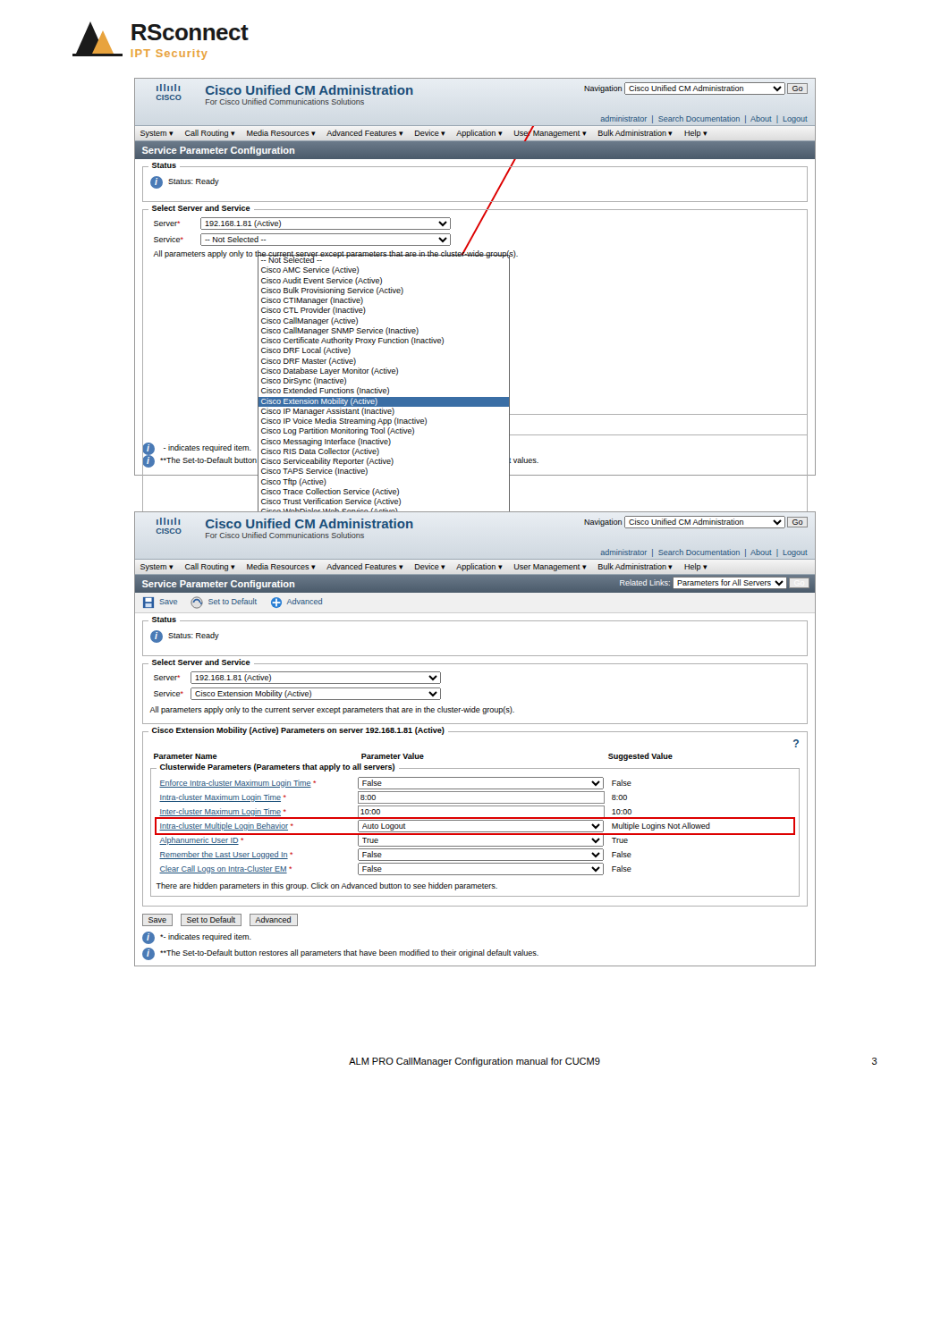RSconnect
IPT Security
ıllıılı
CISCO
Cisco Unified CM Administration
For Cisco Unified Communications Solutions
Navigation Cisco Unified CM Administration Go
administrator | Search Documentation | About | Logout
System ▾ Call Routing ▾ Media Resources ▾ Advanced Features ▾ Device ▾ Application ▾ User Management ▾ Bulk Administration ▾ Help ▾
Service Parameter Configuration
Status
i Status: Ready
Select Server and Service
| Server * | 192.168.1.81 (Active) |
| Service * | -- Not Selected -- |
| All parameters apply only to the current server except parameters that are in the cluster-wide group(s). |
-- Not Selected --
Cisco AMC Service (Active)
Cisco Audit Event Service (Active)
Cisco Bulk Provisioning Service (Active)
Cisco CTIManager (Inactive)
Cisco CTL Provider (Inactive)
Cisco CallManager (Active)
Cisco CallManager SNMP Service (Inactive)
Cisco Certificate Authority Proxy Function (Inactive)
Cisco DRF Local (Active)
Cisco DRF Master (Active)
Cisco Database Layer Monitor (Active)
Cisco DirSync (Inactive)
Cisco Extended Functions (Inactive)
Cisco Extension Mobility (Active)
Cisco IP Manager Assistant (Inactive)
Cisco IP Voice Media Streaming App (Inactive)
Cisco Log Partition Monitoring Tool (Active)
Cisco Messaging Interface (Inactive)
Cisco RIS Data Collector (Active)
Cisco Serviceability Reporter (Active)
Cisco TAPS Service (Inactive)
Cisco Tftp (Active)
Cisco Trace Collection Service (Active)
Cisco Trust Verification Service (Active)
Cisco WebDialer Web Service (Active)
available for this service.
i *- indicates required item.
i **The Set-to-Default button restores all parameters that have been modified to their original default values.
ıllıılı
CISCO
Cisco Unified CM Administration
For Cisco Unified Communications Solutions
Navigation Cisco Unified CM Administration Go
administrator | Search Documentation | About | Logout
System ▾ Call Routing ▾ Media Resources ▾ Advanced Features ▾ Device ▾ Application ▾ User Management ▾ Bulk Administration ▾ Help ▾
Service Parameter Configuration Related Links: Parameters for All Servers Go
Save Set to Default Advanced
Status
i Status: Ready
Select Server and Service
| Server * | 192.168.1.81 (Active) |
| Service * | Cisco Extension Mobility (Active) |
All parameters apply only to the current server except parameters that are in the cluster-wide group(s).
Cisco Extension Mobility (Active) Parameters on server 192.168.1.81 (Active)
?
| Parameter Name | Parameter Value | Suggested Value |
| --- | --- | --- |
Clusterwide Parameters (Parameters that apply to all servers)
| Enforce Intra-cluster Maximum Login Time * | False | False |
| Intra-cluster Maximum Login Time * | | 8:00 |
| Inter-cluster Maximum Login Time * | | 10:00 |
| Intra-cluster Multiple Login Behavior * | Auto Logout | Multiple Logins Not Allowed |
| Alphanumeric User ID * | True | True |
| Remember the Last User Logged In * | False | False |
| Clear Call Logs on Intra-Cluster EM * | False | False |
There are hidden parameters in this group. Click on Advanced button to see hidden parameters.
Save Set to Default Advanced
i *- indicates required item.
i **The Set-to-Default button restores all parameters that have been modified to their original default values.
ALM PRO CallManager Configuration manual for CUCM9 3